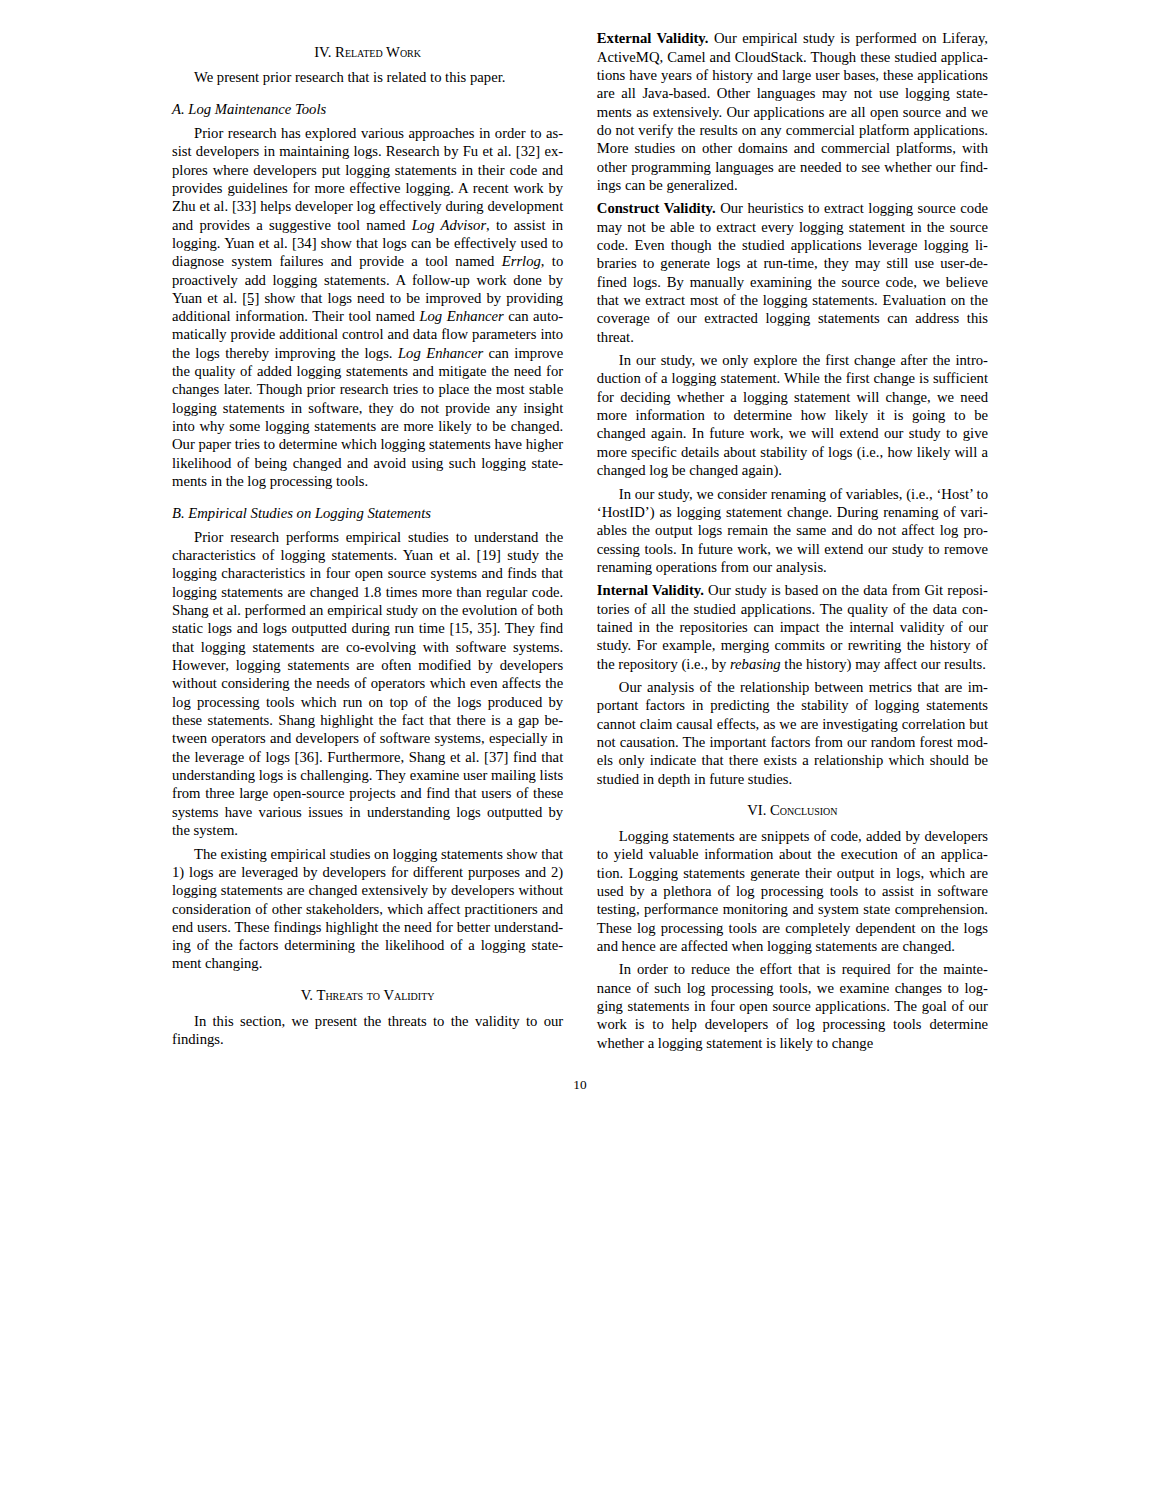IV. Related Work
We present prior research that is related to this paper.
A. Log Maintenance Tools
Prior research has explored various approaches in order to assist developers in maintaining logs. Research by Fu et al. [32] explores where developers put logging statements in their code and provides guidelines for more effective logging. A recent work by Zhu et al. [33] helps developer log effectively during development and provides a suggestive tool named Log Advisor, to assist in logging. Yuan et al. [34] show that logs can be effectively used to diagnose system failures and provide a tool named Errlog, to proactively add logging statements. A follow-up work done by Yuan et al. [5] show that logs need to be improved by providing additional information. Their tool named Log Enhancer can automatically provide additional control and data flow parameters into the logs thereby improving the logs. Log Enhancer can improve the quality of added logging statements and mitigate the need for changes later. Though prior research tries to place the most stable logging statements in software, they do not provide any insight into why some logging statements are more likely to be changed. Our paper tries to determine which logging statements have higher likelihood of being changed and avoid using such logging statements in the log processing tools.
B. Empirical Studies on Logging Statements
Prior research performs empirical studies to understand the characteristics of logging statements. Yuan et al. [19] study the logging characteristics in four open source systems and finds that logging statements are changed 1.8 times more than regular code. Shang et al. performed an empirical study on the evolution of both static logs and logs outputted during run time [15, 35]. They find that logging statements are co-evolving with software systems. However, logging statements are often modified by developers without considering the needs of operators which even affects the log processing tools which run on top of the logs produced by these statements. Shang highlight the fact that there is a gap between operators and developers of software systems, especially in the leverage of logs [36]. Furthermore, Shang et al. [37] find that understanding logs is challenging. They examine user mailing lists from three large open-source projects and find that users of these systems have various issues in understanding logs outputted by the system.
The existing empirical studies on logging statements show that 1) logs are leveraged by developers for different purposes and 2) logging statements are changed extensively by developers without consideration of other stakeholders, which affect practitioners and end users. These findings highlight the need for better understanding of the factors determining the likelihood of a logging statement changing.
V. Threats to Validity
In this section, we present the threats to the validity to our findings.
External Validity. Our empirical study is performed on Liferay, ActiveMQ, Camel and CloudStack. Though these studied applications have years of history and large user bases, these applications are all Java-based. Other languages may not use logging statements as extensively. Our applications are all open source and we do not verify the results on any commercial platform applications. More studies on other domains and commercial platforms, with other programming languages are needed to see whether our findings can be generalized.
Construct Validity. Our heuristics to extract logging source code may not be able to extract every logging statement in the source code. Even though the studied applications leverage logging libraries to generate logs at run-time, they may still use user-defined logs. By manually examining the source code, we believe that we extract most of the logging statements. Evaluation on the coverage of our extracted logging statements can address this threat.
In our study, we only explore the first change after the introduction of a logging statement. While the first change is sufficient for deciding whether a logging statement will change, we need more information to determine how likely it is going to be changed again. In future work, we will extend our study to give more specific details about stability of logs (i.e., how likely will a changed log be changed again).
In our study, we consider renaming of variables, (i.e., ‘Host’ to ‘HostID’) as logging statement change. During renaming of variables the output logs remain the same and do not affect log processing tools. In future work, we will extend our study to remove renaming operations from our analysis.
Internal Validity. Our study is based on the data from Git repositories of all the studied applications. The quality of the data contained in the repositories can impact the internal validity of our study. For example, merging commits or rewriting the history of the repository (i.e., by rebasing the history) may affect our results.
Our analysis of the relationship between metrics that are important factors in predicting the stability of logging statements cannot claim causal effects, as we are investigating correlation but not causation. The important factors from our random forest models only indicate that there exists a relationship which should be studied in depth in future studies.
VI. Conclusion
Logging statements are snippets of code, added by developers to yield valuable information about the execution of an application. Logging statements generate their output in logs, which are used by a plethora of log processing tools to assist in software testing, performance monitoring and system state comprehension. These log processing tools are completely dependent on the logs and hence are affected when logging statements are changed.
In order to reduce the effort that is required for the maintenance of such log processing tools, we examine changes to logging statements in four open source applications. The goal of our work is to help developers of log processing tools determine whether a logging statement is likely to change
10